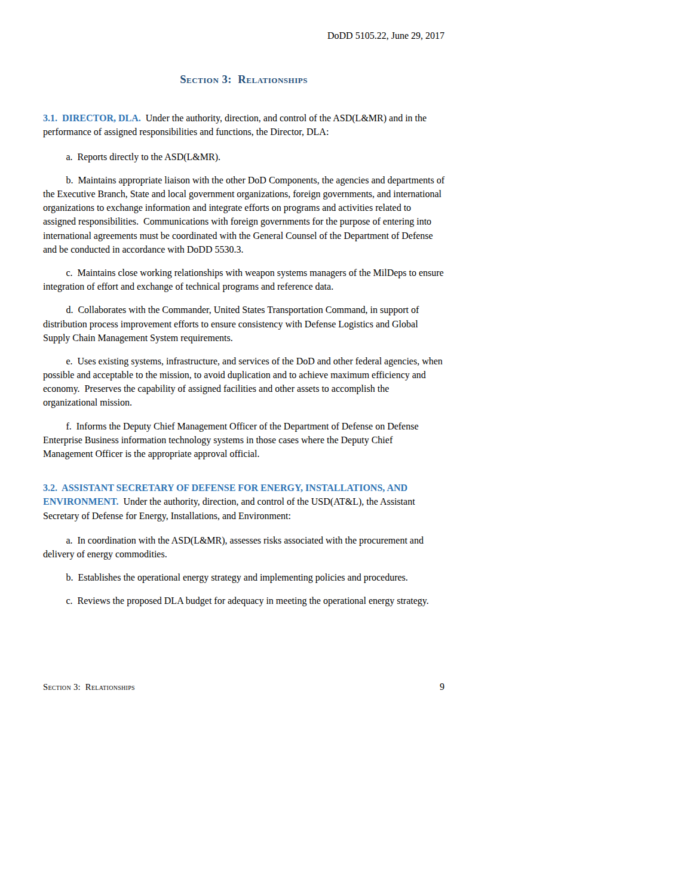DoDD 5105.22, June 29, 2017
Section 3: Relationships
3.1. DIRECTOR, DLA. Under the authority, direction, and control of the ASD(L&MR) and in the performance of assigned responsibilities and functions, the Director, DLA:
a. Reports directly to the ASD(L&MR).
b. Maintains appropriate liaison with the other DoD Components, the agencies and departments of the Executive Branch, State and local government organizations, foreign governments, and international organizations to exchange information and integrate efforts on programs and activities related to assigned responsibilities. Communications with foreign governments for the purpose of entering into international agreements must be coordinated with the General Counsel of the Department of Defense and be conducted in accordance with DoDD 5530.3.
c. Maintains close working relationships with weapon systems managers of the MilDeps to ensure integration of effort and exchange of technical programs and reference data.
d. Collaborates with the Commander, United States Transportation Command, in support of distribution process improvement efforts to ensure consistency with Defense Logistics and Global Supply Chain Management System requirements.
e. Uses existing systems, infrastructure, and services of the DoD and other federal agencies, when possible and acceptable to the mission, to avoid duplication and to achieve maximum efficiency and economy. Preserves the capability of assigned facilities and other assets to accomplish the organizational mission.
f. Informs the Deputy Chief Management Officer of the Department of Defense on Defense Enterprise Business information technology systems in those cases where the Deputy Chief Management Officer is the appropriate approval official.
3.2. ASSISTANT SECRETARY OF DEFENSE FOR ENERGY, INSTALLATIONS, AND ENVIRONMENT. Under the authority, direction, and control of the USD(AT&L), the Assistant Secretary of Defense for Energy, Installations, and Environment:
a. In coordination with the ASD(L&MR), assesses risks associated with the procurement and delivery of energy commodities.
b. Establishes the operational energy strategy and implementing policies and procedures.
c. Reviews the proposed DLA budget for adequacy in meeting the operational energy strategy.
Section 3: Relationships
9